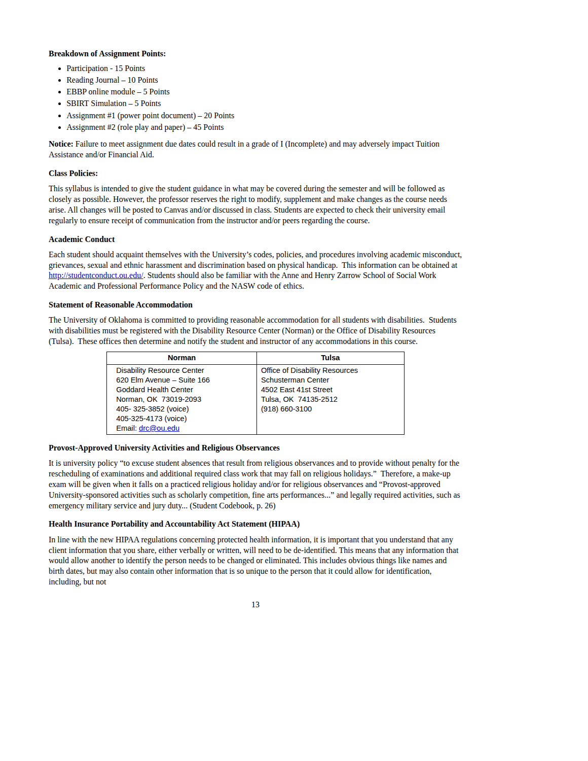Breakdown of Assignment Points:
Participation - 15 Points
Reading Journal – 10 Points
EBBP online module – 5 Points
SBIRT Simulation – 5 Points
Assignment #1 (power point document) – 20 Points
Assignment #2 (role play and paper) – 45 Points
Notice: Failure to meet assignment due dates could result in a grade of I (Incomplete) and may adversely impact Tuition Assistance and/or Financial Aid.
Class Policies:
This syllabus is intended to give the student guidance in what may be covered during the semester and will be followed as closely as possible. However, the professor reserves the right to modify, supplement and make changes as the course needs arise. All changes will be posted to Canvas and/or discussed in class. Students are expected to check their university email regularly to ensure receipt of communication from the instructor and/or peers regarding the course.
Academic Conduct
Each student should acquaint themselves with the University’s codes, policies, and procedures involving academic misconduct, grievances, sexual and ethnic harassment and discrimination based on physical handicap. This information can be obtained at http://studentconduct.ou.edu/. Students should also be familiar with the Anne and Henry Zarrow School of Social Work Academic and Professional Performance Policy and the NASW code of ethics.
Statement of Reasonable Accommodation
The University of Oklahoma is committed to providing reasonable accommodation for all students with disabilities. Students with disabilities must be registered with the Disability Resource Center (Norman) or the Office of Disability Resources (Tulsa). These offices then determine and notify the student and instructor of any accommodations in this course.
| Norman | Tulsa |
| --- | --- |
| Disability Resource Center 620 Elm Avenue – Suite 166 Goddard Health Center Norman, OK 73019-2093 405- 325-3852 (voice) 405-325-4173 (voice) Email: drc@ou.edu | Office of Disability Resources Schusterman Center 4502 East 41st Street Tulsa, OK 74135-2512 (918) 660-3100 |
Provost-Approved University Activities and Religious Observances
It is university policy “to excuse student absences that result from religious observances and to provide without penalty for the rescheduling of examinations and additional required class work that may fall on religious holidays.” Therefore, a make-up exam will be given when it falls on a practiced religious holiday and/or for religious observances and “Provost-approved University-sponsored activities such as scholarly competition, fine arts performances...” and legally required activities, such as emergency military service and jury duty... (Student Codebook, p. 26)
Health Insurance Portability and Accountability Act Statement (HIPAA)
In line with the new HIPAA regulations concerning protected health information, it is important that you understand that any client information that you share, either verbally or written, will need to be de-identified. This means that any information that would allow another to identify the person needs to be changed or eliminated. This includes obvious things like names and birth dates, but may also contain other information that is so unique to the person that it could allow for identification, including, but not
13